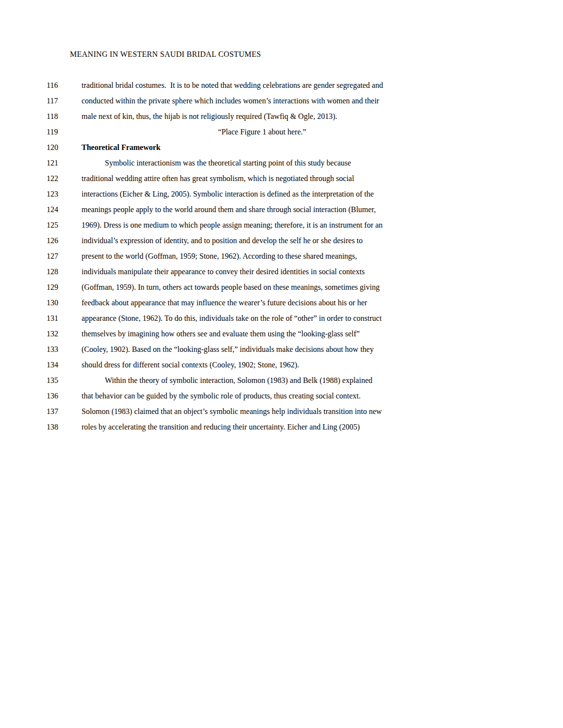MEANING IN WESTERN SAUDI BRIDAL COSTUMES
116 traditional bridal costumes. It is to be noted that wedding celebrations are gender segregated and
117 conducted within the private sphere which includes women’s interactions with women and their
118 male next of kin, thus, the hijab is not religiously required (Tawfiq & Ogle, 2013).
119“Place Figure 1 about here.”
120
Theoretical Framework
121 Symbolic interactionism was the theoretical starting point of this study because
122 traditional wedding attire often has great symbolism, which is negotiated through social
123 interactions (Eicher & Ling, 2005). Symbolic interaction is defined as the interpretation of the
124 meanings people apply to the world around them and share through social interaction (Blumer,
1251969). Dress is one medium to which people assign meaning; therefore, it is an instrument for an
126 individual’s expression of identity, and to position and develop the self he or she desires to
127 present to the world (Goffman, 1959; Stone, 1962). According to these shared meanings,
128 individuals manipulate their appearance to convey their desired identities in social contexts
129(Goffman, 1959). In turn, others act towards people based on these meanings, sometimes giving
130 feedback about appearance that may influence the wearer’s future decisions about his or her
131 appearance (Stone, 1962). To do this, individuals take on the role of “other” in order to construct
132 themselves by imagining how others see and evaluate them using the “looking-glass self”
133(Cooley, 1902). Based on the “looking-glass self,” individuals make decisions about how they
134 should dress for different social contexts (Cooley, 1902; Stone, 1962).
135 Within the theory of symbolic interaction, Solomon (1983) and Belk (1988) explained
136 that behavior can be guided by the symbolic role of products, thus creating social context.
137 Solomon (1983) claimed that an object’s symbolic meanings help individuals transition into new
138 roles by accelerating the transition and reducing their uncertainty. Eicher and Ling (2005)